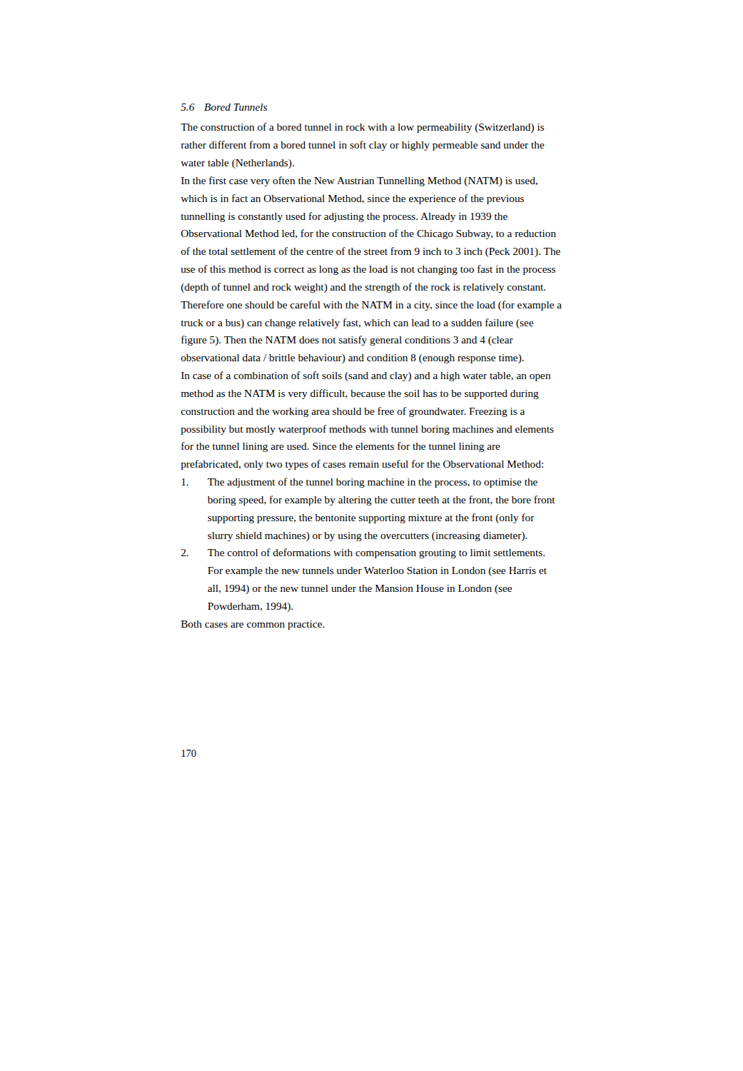5.6 Bored Tunnels
The construction of a bored tunnel in rock with a low permeability (Switzerland) is rather different from a bored tunnel in soft clay or highly permeable sand under the water table (Netherlands).
In the first case very often the New Austrian Tunnelling Method (NATM) is used, which is in fact an Observational Method, since the experience of the previous tunnelling is constantly used for adjusting the process. Already in 1939 the Observational Method led, for the construction of the Chicago Subway, to a reduction of the total settlement of the centre of the street from 9 inch to 3 inch (Peck 2001). The use of this method is correct as long as the load is not changing too fast in the process (depth of tunnel and rock weight) and the strength of the rock is relatively constant. Therefore one should be careful with the NATM in a city, since the load (for example a truck or a bus) can change relatively fast, which can lead to a sudden failure (see figure 5). Then the NATM does not satisfy general conditions 3 and 4 (clear observational data / brittle behaviour) and condition 8 (enough response time).
In case of a combination of soft soils (sand and clay) and a high water table, an open method as the NATM is very difficult, because the soil has to be supported during construction and the working area should be free of groundwater. Freezing is a possibility but mostly waterproof methods with tunnel boring machines and elements for the tunnel lining are used. Since the elements for the tunnel lining are prefabricated, only two types of cases remain useful for the Observational Method:
1. The adjustment of the tunnel boring machine in the process, to optimise the boring speed, for example by altering the cutter teeth at the front, the bore front supporting pressure, the bentonite supporting mixture at the front (only for slurry shield machines) or by using the overcutters (increasing diameter).
2. The control of deformations with compensation grouting to limit settlements. For example the new tunnels under Waterloo Station in London (see Harris et all, 1994) or the new tunnel under the Mansion House in London (see Powderham, 1994).
Both cases are common practice.
170